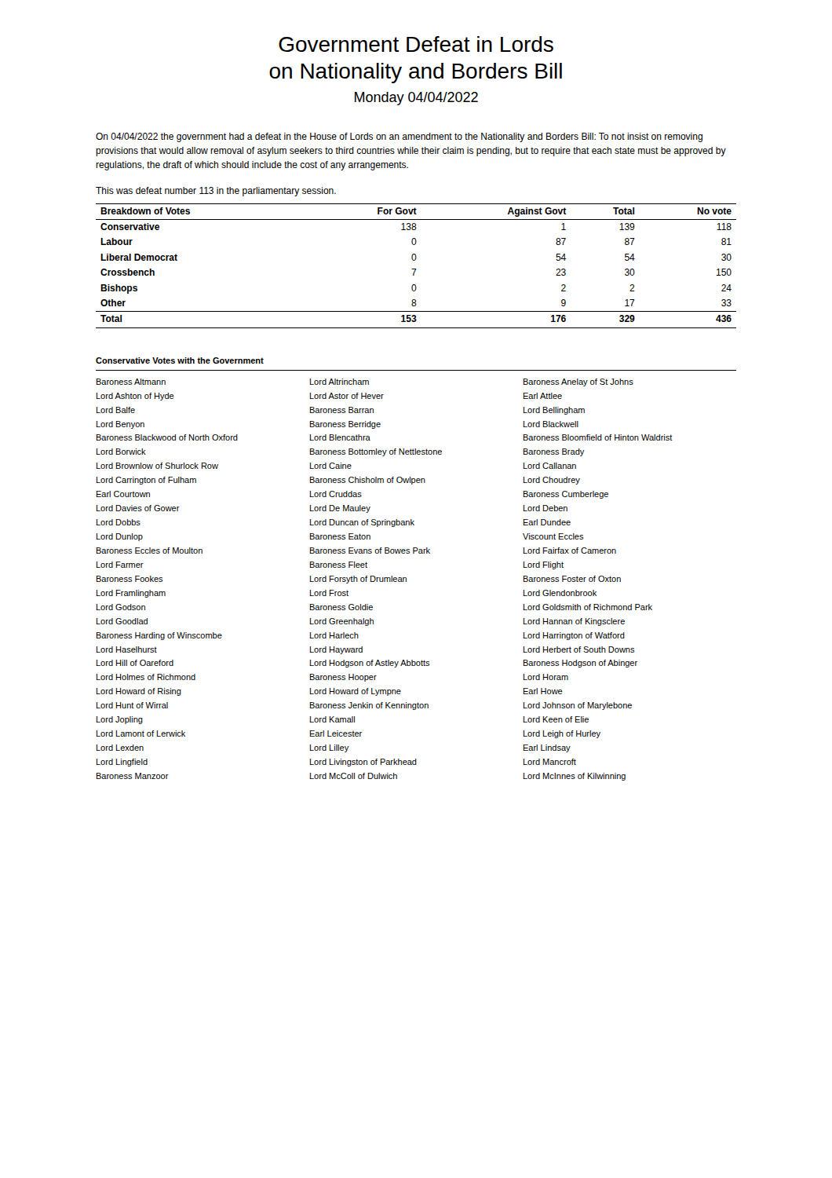Government Defeat in Lords
on Nationality and Borders Bill
Monday 04/04/2022
On 04/04/2022 the government had a defeat in the House of Lords on an amendment to the Nationality and Borders Bill: To not insist on removing provisions that would allow removal of asylum seekers to third countries while their claim is pending, but to require that each state must be approved by regulations, the draft of which should include the cost of any arrangements.
This was defeat number 113 in the parliamentary session.
| Breakdown of Votes | For Govt | Against Govt | Total | No vote |
| --- | --- | --- | --- | --- |
| Conservative | 138 | 1 | 139 | 118 |
| Labour | 0 | 87 | 87 | 81 |
| Liberal Democrat | 0 | 54 | 54 | 30 |
| Crossbench | 7 | 23 | 30 | 150 |
| Bishops | 0 | 2 | 2 | 24 |
| Other | 8 | 9 | 17 | 33 |
| Total | 153 | 176 | 329 | 436 |
Conservative Votes with the Government
| Baroness Altmann | Lord Altrincham | Baroness Anelay of St Johns |
| Lord Ashton of Hyde | Lord Astor of Hever | Earl Attlee |
| Lord Balfe | Baroness Barran | Lord Bellingham |
| Lord Benyon | Baroness Berridge | Lord Blackwell |
| Baroness Blackwood of North Oxford | Lord Blencathra | Baroness Bloomfield of Hinton Waldrist |
| Lord Borwick | Baroness Bottomley of Nettlestone | Baroness Brady |
| Lord Brownlow of Shurlock Row | Lord Caine | Lord Callanan |
| Lord Carrington of Fulham | Baroness Chisholm of Owlpen | Lord Choudrey |
| Earl Courtown | Lord Cruddas | Baroness Cumberlege |
| Lord Davies of Gower | Lord De Mauley | Lord Deben |
| Lord Dobbs | Lord Duncan of Springbank | Earl Dundee |
| Lord Dunlop | Baroness Eaton | Viscount Eccles |
| Baroness Eccles of Moulton | Baroness Evans of Bowes Park | Lord Fairfax of Cameron |
| Lord Farmer | Baroness Fleet | Lord Flight |
| Baroness Fookes | Lord Forsyth of Drumlean | Baroness Foster of Oxton |
| Lord Framlingham | Lord Frost | Lord Glendonbrook |
| Lord Godson | Baroness Goldie | Lord Goldsmith of Richmond Park |
| Lord Goodlad | Lord Greenhalgh | Lord Hannan of Kingsclere |
| Baroness Harding of Winscombe | Lord Harlech | Lord Harrington of Watford |
| Lord Haselhurst | Lord Hayward | Lord Herbert of South Downs |
| Lord Hill of Oareford | Lord Hodgson of Astley Abbotts | Baroness Hodgson of Abinger |
| Lord Holmes of Richmond | Baroness Hooper | Lord Horam |
| Lord Howard of Rising | Lord Howard of Lympne | Earl Howe |
| Lord Hunt of Wirral | Baroness Jenkin of Kennington | Lord Johnson of Marylebone |
| Lord Jopling | Lord Kamall | Lord Keen of Elie |
| Lord Lamont of Lerwick | Earl Leicester | Lord Leigh of Hurley |
| Lord Lexden | Lord Lilley | Earl Lindsay |
| Lord Lingfield | Lord Livingston of Parkhead | Lord Mancroft |
| Baroness Manzoor | Lord McColl of Dulwich | Lord McInnes of Kilwinning |